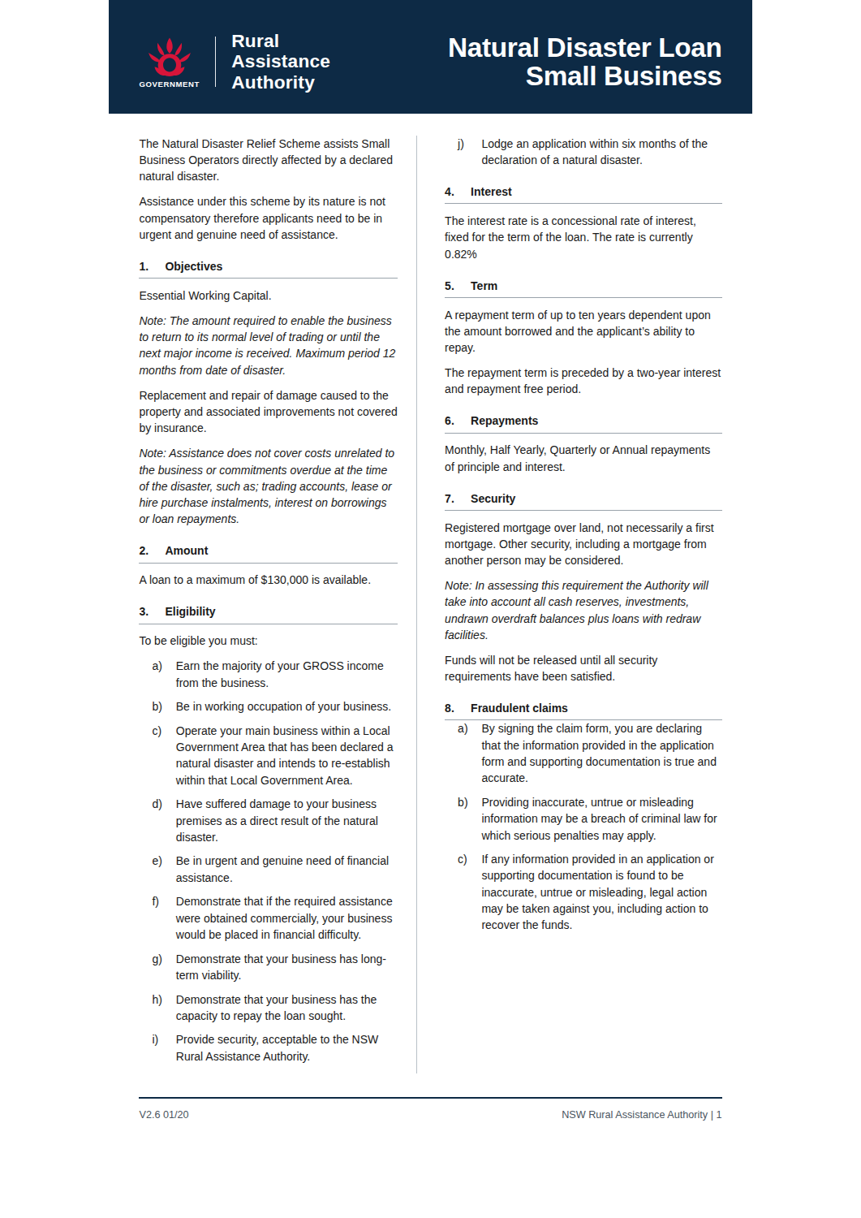GOVERNMENT
Rural
Assistance
Authority
Natural Disaster Loan
Small Business
The Natural Disaster Relief Scheme assists Small Business Operators directly affected by a declared natural disaster.
Assistance under this scheme by its nature is not compensatory therefore applicants need to be in urgent and genuine need of assistance.
1. Objectives
Essential Working Capital.
Note: The amount required to enable the business to return to its normal level of trading or until the next major income is received. Maximum period 12 months from date of disaster.
Replacement and repair of damage caused to the property and associated improvements not covered by insurance.
Note: Assistance does not cover costs unrelated to the business or commitments overdue at the time of the disaster, such as; trading accounts, lease or hire purchase instalments, interest on borrowings or loan repayments.
2. Amount
A loan to a maximum of $130,000 is available.
3. Eligibility
To be eligible you must:
Earn the majority of your GROSS income from the business.
Be in working occupation of your business.
Operate your main business within a Local Government Area that has been declared a natural disaster and intends to re-establish within that Local Government Area.
Have suffered damage to your business premises as a direct result of the natural disaster.
Be in urgent and genuine need of financial assistance.
Demonstrate that if the required assistance were obtained commercially, your business would be placed in financial difficulty.
Demonstrate that your business has long-term viability.
Demonstrate that your business has the capacity to repay the loan sought.
Provide security, acceptable to the NSW Rural Assistance Authority.
Lodge an application within six months of the declaration of a natural disaster.
4. Interest
The interest rate is a concessional rate of interest, fixed for the term of the loan. The rate is currently 0.82%
5. Term
A repayment term of up to ten years dependent upon the amount borrowed and the applicant’s ability to repay.
The repayment term is preceded by a two-year interest and repayment free period.
6. Repayments
Monthly, Half Yearly, Quarterly or Annual repayments of principle and interest.
7. Security
Registered mortgage over land, not necessarily a first mortgage. Other security, including a mortgage from another person may be considered.
Note: In assessing this requirement the Authority will take into account all cash reserves, investments, undrawn overdraft balances plus loans with redraw facilities.
Funds will not be released until all security requirements have been satisfied.
8. Fraudulent claims
By signing the claim form, you are declaring that the information provided in the application form and supporting documentation is true and accurate.
Providing inaccurate, untrue or misleading information may be a breach of criminal law for which serious penalties may apply.
If any information provided in an application or supporting documentation is found to be inaccurate, untrue or misleading, legal action may be taken against you, including action to recover the funds.
V2.6 01/20
NSW Rural Assistance Authority | 1